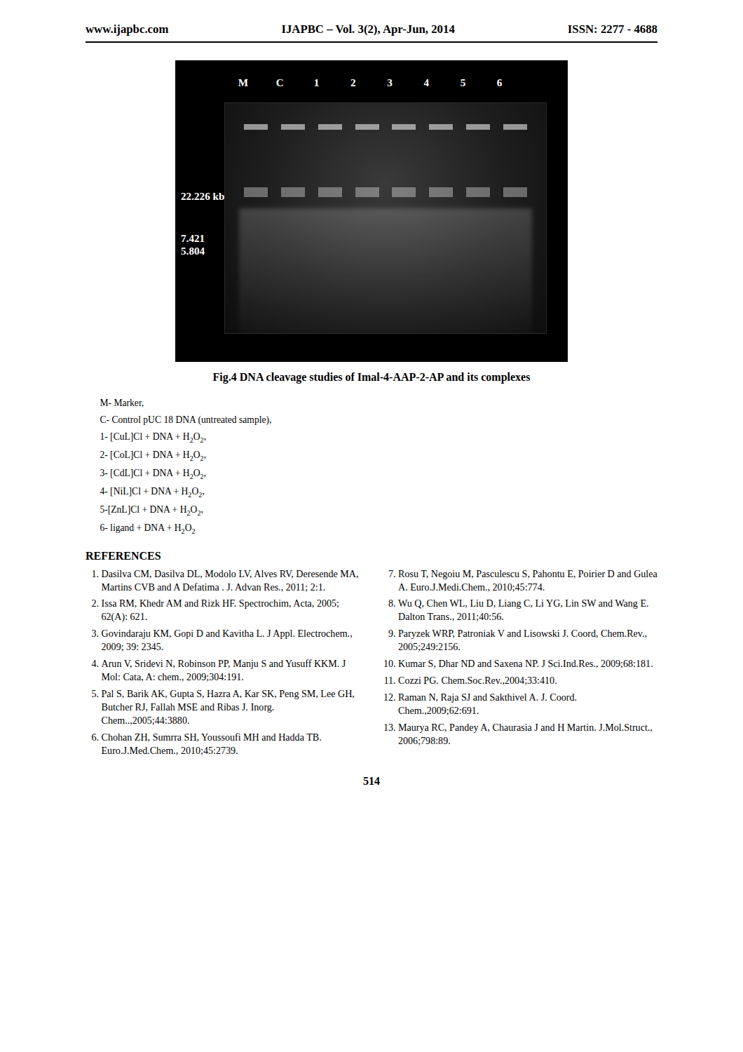www.ijapbc.com IJAPBC – Vol. 3(2), Apr-Jun, 2014 ISSN: 2277 - 4688
MC 123456
22.226 kb
7.421
5.804
Fig.4 DNA cleavage studies of Imal-4-AAP-2-AP and its complexes
M- Marker,
C- Control pUC 18 DNA (untreated sample),
1- [CuL]Cl + DNA + H2O2,
2- [CoL]Cl + DNA + H2O2,
3- [CdL]Cl + DNA + H2O2,
4- [NiL]Cl + DNA + H2O2,
5-[ZnL]Cl + DNA + H2O2,
6- ligand + DNA + H2O2
References
Dasilva CM, Dasilva DL, Modolo LV, Alves RV, Deresende MA, Martins CVB and A Defatima . J. Advan Res., 2011; 2:1.
Issa RM, Khedr AM and Rizk HF. Spectrochim, Acta, 2005; 62(A): 621.
Govindaraju KM, Gopi D and Kavitha L. J Appl. Electrochem., 2009; 39: 2345.
Arun V, Sridevi N, Robinson PP, Manju S and Yusuff KKM. J Mol: Cata, A: chem., 2009;304:191.
Pal S, Barik AK, Gupta S, Hazra A, Kar SK, Peng SM, Lee GH, Butcher RJ, Fallah MSE and Ribas J. Inorg. Chem..,2005;44:3880.
Chohan ZH, Sumrra SH, Youssoufi MH and Hadda TB. Euro.J.Med.Chem., 2010;45:2739.
Rosu T, Negoiu M, Pasculescu S, Pahontu E, Poirier D and Gulea A. Euro.J.Medi.Chem., 2010;45:774.
Wu Q, Chen WL, Liu D, Liang C, Li YG, Lin SW and Wang E. Dalton Trans., 2011;40:56.
Paryzek WRP, Patroniak V and Lisowski J. Coord, Chem.Rev., 2005;249:2156.
Kumar S, Dhar ND and Saxena NP. J Sci.Ind.Res., 2009;68:181.
Cozzi PG. Chem.Soc.Rev.,2004;33:410.
Raman N, Raja SJ and Sakthivel A. J. Coord. Chem.,2009;62:691.
Maurya RC, Pandey A, Chaurasia J and H Martin. J.Mol.Struct., 2006;798:89.
514